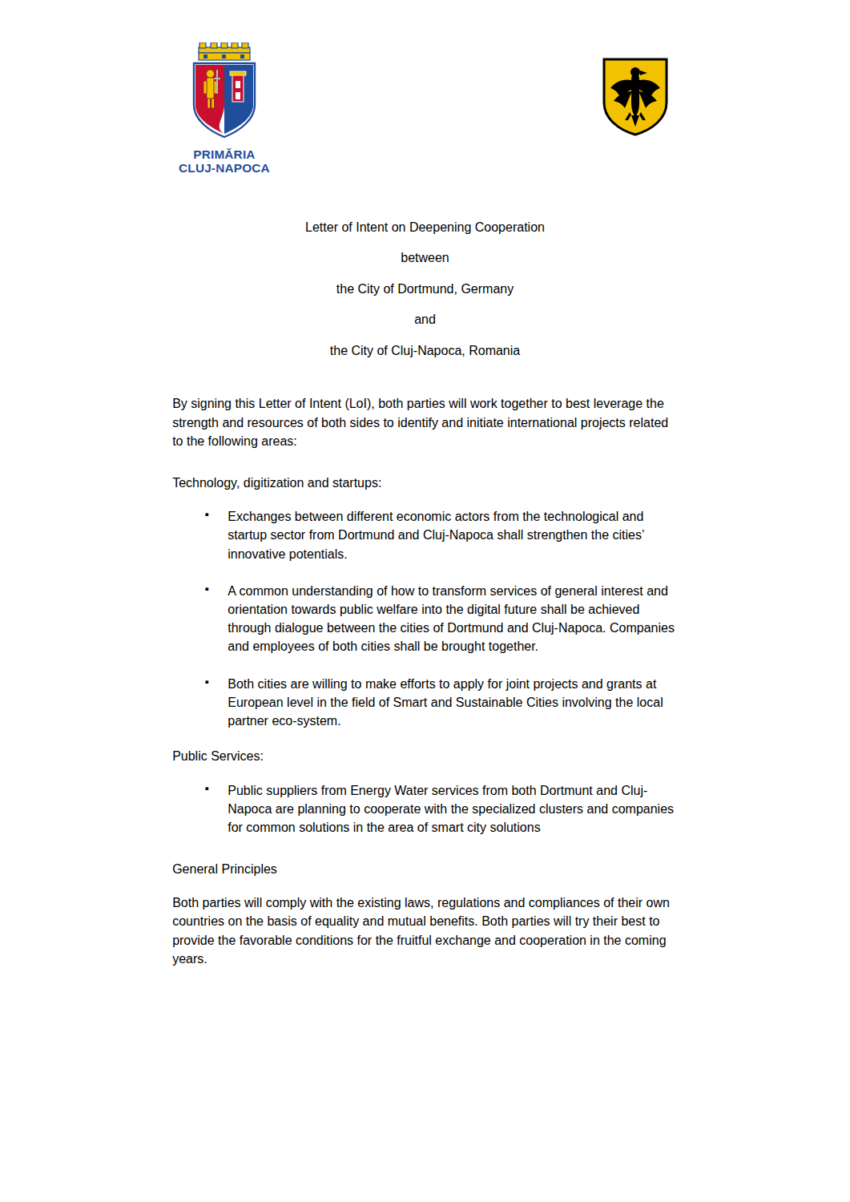PRIMĂRIA
CLUJ-NAPOCA
Letter of Intent on Deepening Cooperation
between
the City of Dortmund, Germany
and
the City of Cluj-Napoca, Romania
By signing this Letter of Intent (LoI), both parties will work together to best leverage the strength and resources of both sides to identify and initiate international projects related to the following areas:
Technology, digitization and startups:
Exchanges between different economic actors from the technological and startup sector from Dortmund and Cluj-Napoca shall strengthen the cities’ innovative potentials.
A common understanding of how to transform services of general interest and orientation towards public welfare into the digital future shall be achieved through dialogue between the cities of Dortmund and Cluj-Napoca. Companies and employees of both cities shall be brought together.
Both cities are willing to make efforts to apply for joint projects and grants at European level in the field of Smart and Sustainable Cities involving the local partner eco-system.
Public Services:
Public suppliers from Energy Water services from both Dortmunt and Cluj- Napoca are planning to cooperate with the specialized clusters and companies for common solutions in the area of smart city solutions
General Principles
Both parties will comply with the existing laws, regulations and compliances of their own countries on the basis of equality and mutual benefits. Both parties will try their best to provide the favorable conditions for the fruitful exchange and cooperation in the coming years.